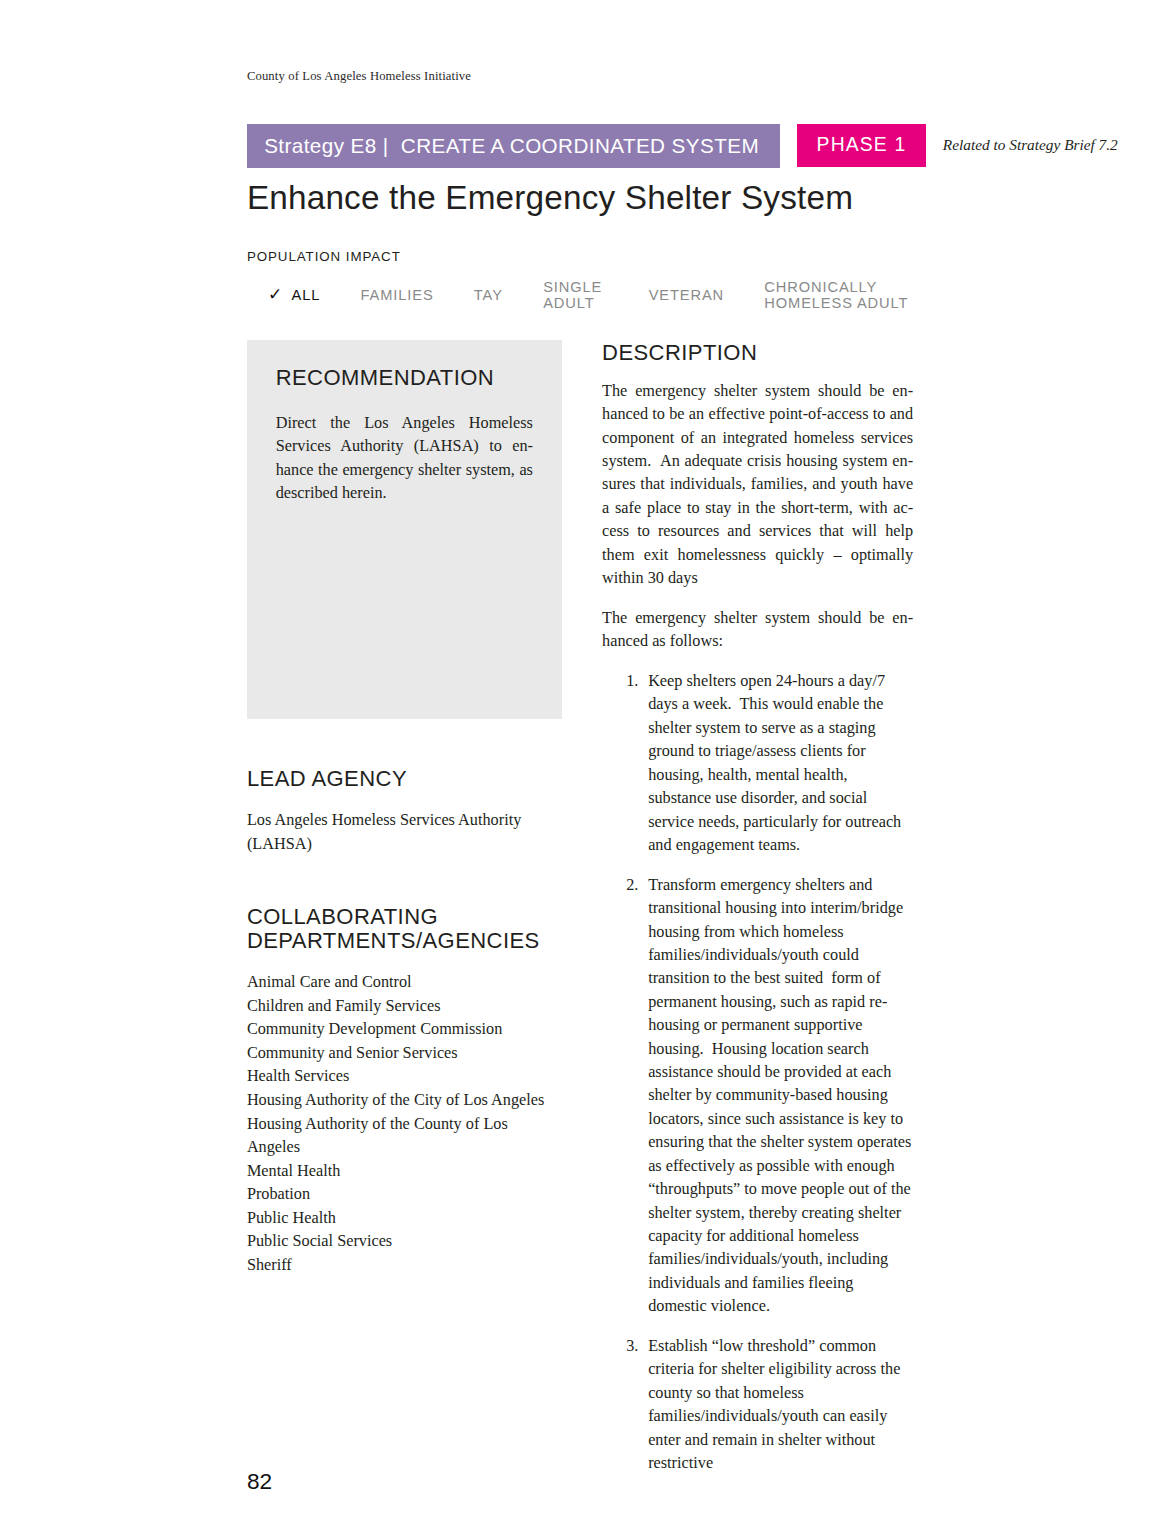County of Los Angeles Homeless Initiative
Strategy E8 | CREATE A COORDINATED SYSTEM
PHASE 1
Related to Strategy Brief 7.2
Enhance the Emergency Shelter System
POPULATION IMPACT
✓ALL FAMILIES TAY SINGLE ADULT VETERAN CHRONICALLY HOMELESS ADULT
RECOMMENDATION
Direct the Los Angeles Homeless Services Authority (LAHSA) to enhance the emergency shelter system, as described herein.
LEAD AGENCY
Los Angeles Homeless Services Authority (LAHSA)
COLLABORATING
DEPARTMENTS/AGENCIES
Animal Care and Control
Children and Family Services
Community Development Commission
Community and Senior Services
Health Services
Housing Authority of the City of Los Angeles
Housing Authority of the County of Los Angeles
Mental Health
Probation
Public Health
Public Social Services
Sheriff
DESCRIPTION
The emergency shelter system should be enhanced to be an effective point-of-access to and component of an integrated homeless services system. An adequate crisis housing system ensures that individuals, families, and youth have a safe place to stay in the short-term, with access to resources and services that will help them exit homelessness quickly – optimally within 30 days
The emergency shelter system should be enhanced as follows:
Keep shelters open 24-hours a day/7 days a week. This would enable the shelter system to serve as a staging ground to triage/assess clients for housing, health, mental health, substance use disorder, and social service needs, particularly for outreach and engagement teams.
Transform emergency shelters and transitional housing into interim/bridge housing from which homeless families/individuals/youth could transition to the best suited form of permanent housing, such as rapid re-housing or permanent supportive housing. Housing location search assistance should be provided at each shelter by community-based housing locators, since such assistance is key to ensuring that the shelter system operates as effectively as possible with enough “throughputs” to move people out of the shelter system, thereby creating shelter capacity for additional homeless families/individuals/youth, including individuals and families fleeing domestic violence.
Establish “low threshold” common criteria for shelter eligibility across the county so that homeless families/individuals/youth can easily enter and remain in shelter without restrictive
82